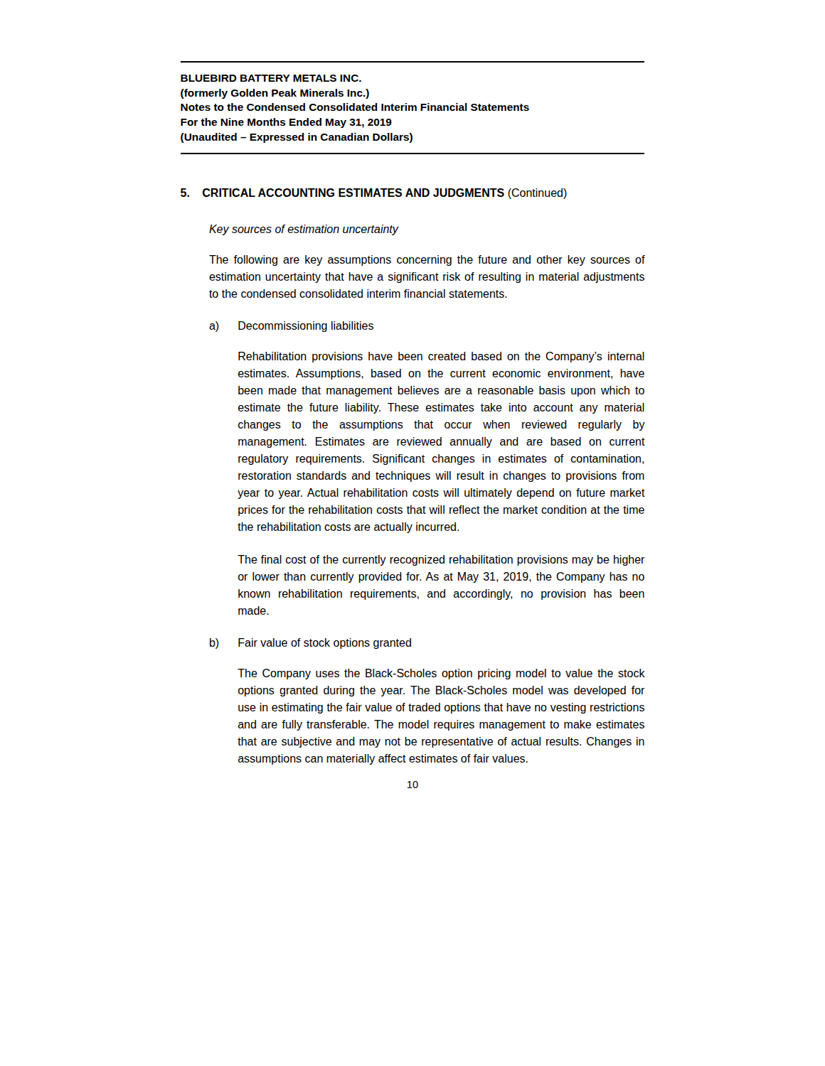BLUEBIRD BATTERY METALS INC.
(formerly Golden Peak Minerals Inc.)
Notes to the Condensed Consolidated Interim Financial Statements
For the Nine Months Ended May 31, 2019
(Unaudited – Expressed in Canadian Dollars)
5. CRITICAL ACCOUNTING ESTIMATES AND JUDGMENTS (Continued)
Key sources of estimation uncertainty
The following are key assumptions concerning the future and other key sources of estimation uncertainty that have a significant risk of resulting in material adjustments to the condensed consolidated interim financial statements.
a)
Decommissioning liabilities
Rehabilitation provisions have been created based on the Company’s internal estimates. Assumptions, based on the current economic environment, have been made that management believes are a reasonable basis upon which to estimate the future liability. These estimates take into account any material changes to the assumptions that occur when reviewed regularly by management. Estimates are reviewed annually and are based on current regulatory requirements. Significant changes in estimates of contamination, restoration standards and techniques will result in changes to provisions from year to year. Actual rehabilitation costs will ultimately depend on future market prices for the rehabilitation costs that will reflect the market condition at the time the rehabilitation costs are actually incurred.
The final cost of the currently recognized rehabilitation provisions may be higher or lower than currently provided for. As at May 31, 2019, the Company has no known rehabilitation requirements, and accordingly, no provision has been made.
b)
Fair value of stock options granted
The Company uses the Black-Scholes option pricing model to value the stock options granted during the year. The Black-Scholes model was developed for use in estimating the fair value of traded options that have no vesting restrictions and are fully transferable. The model requires management to make estimates that are subjective and may not be representative of actual results. Changes in assumptions can materially affect estimates of fair values.
10